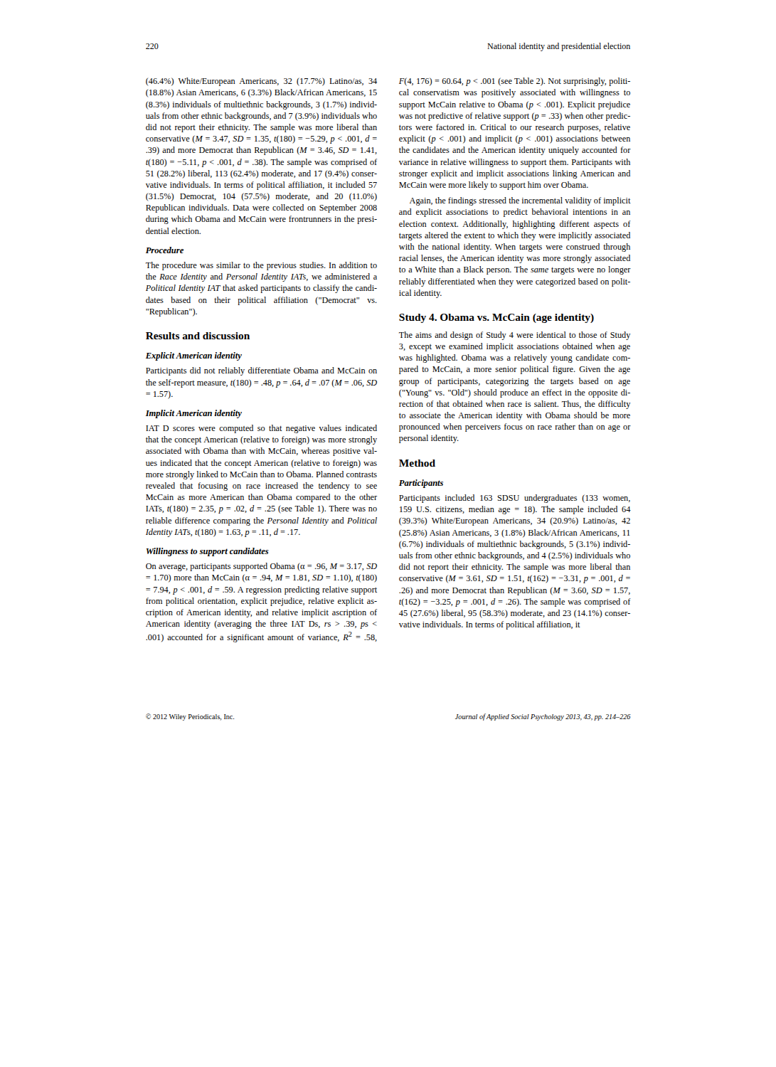220 National identity and presidential election
(46.4%) White/European Americans, 32 (17.7%) Latino/as, 34 (18.8%) Asian Americans, 6 (3.3%) Black/African Americans, 15 (8.3%) individuals of multiethnic backgrounds, 3 (1.7%) individuals from other ethnic backgrounds, and 7 (3.9%) individuals who did not report their ethnicity. The sample was more liberal than conservative (M = 3.47, SD = 1.35, t(180) = −5.29, p < .001, d = .39) and more Democrat than Republican (M = 3.46, SD = 1.41, t(180) = −5.11, p < .001, d = .38). The sample was comprised of 51 (28.2%) liberal, 113 (62.4%) moderate, and 17 (9.4%) conservative individuals. In terms of political affiliation, it included 57 (31.5%) Democrat, 104 (57.5%) moderate, and 20 (11.0%) Republican individuals. Data were collected on September 2008 during which Obama and McCain were frontrunners in the presidential election.
Procedure
The procedure was similar to the previous studies. In addition to the Race Identity and Personal Identity IATs, we administered a Political Identity IAT that asked participants to classify the candidates based on their political affiliation ("Democrat" vs. "Republican").
Results and discussion
Explicit American identity
Participants did not reliably differentiate Obama and McCain on the self-report measure, t(180) = .48, p = .64, d = .07 (M = .06, SD = 1.57).
Implicit American identity
IAT D scores were computed so that negative values indicated that the concept American (relative to foreign) was more strongly associated with Obama than with McCain, whereas positive values indicated that the concept American (relative to foreign) was more strongly linked to McCain than to Obama. Planned contrasts revealed that focusing on race increased the tendency to see McCain as more American than Obama compared to the other IATs, t(180) = 2.35, p = .02, d = .25 (see Table 1). There was no reliable difference comparing the Personal Identity and Political Identity IATs, t(180) = 1.63, p = .11, d = .17.
Willingness to support candidates
On average, participants supported Obama (α = .96, M = 3.17, SD = 1.70) more than McCain (α = .94, M = 1.81, SD = 1.10), t(180) = 7.94, p < .001, d = .59. A regression predicting relative support from political orientation, explicit prejudice, relative explicit ascription of American identity, and relative implicit ascription of American identity (averaging the three IAT Ds, rs > .39, ps < .001) accounted for a significant amount of variance, R2 = .58, F(4, 176) = 60.64, p < .001 (see Table 2). Not surprisingly, political conservatism was positively associated with willingness to support McCain relative to Obama (p < .001). Explicit prejudice was not predictive of relative support (p = .33) when other predictors were factored in. Critical to our research purposes, relative explicit (p < .001) and implicit (p < .001) associations between the candidates and the American identity uniquely accounted for variance in relative willingness to support them. Participants with stronger explicit and implicit associations linking American and McCain were more likely to support him over Obama.
Again, the findings stressed the incremental validity of implicit and explicit associations to predict behavioral intentions in an election context. Additionally, highlighting different aspects of targets altered the extent to which they were implicitly associated with the national identity. When targets were construed through racial lenses, the American identity was more strongly associated to a White than a Black person. The same targets were no longer reliably differentiated when they were categorized based on political identity.
Study 4. Obama vs. McCain (age identity)
The aims and design of Study 4 were identical to those of Study 3, except we examined implicit associations obtained when age was highlighted. Obama was a relatively young candidate compared to McCain, a more senior political figure. Given the age group of participants, categorizing the targets based on age ("Young" vs. "Old") should produce an effect in the opposite direction of that obtained when race is salient. Thus, the difficulty to associate the American identity with Obama should be more pronounced when perceivers focus on race rather than on age or personal identity.
Method
Participants
Participants included 163 SDSU undergraduates (133 women, 159 U.S. citizens, median age = 18). The sample included 64 (39.3%) White/European Americans, 34 (20.9%) Latino/as, 42 (25.8%) Asian Americans, 3 (1.8%) Black/African Americans, 11 (6.7%) individuals of multiethnic backgrounds, 5 (3.1%) individuals from other ethnic backgrounds, and 4 (2.5%) individuals who did not report their ethnicity. The sample was more liberal than conservative (M = 3.61, SD = 1.51, t(162) = −3.31, p = .001, d = .26) and more Democrat than Republican (M = 3.60, SD = 1.57, t(162) = −3.25, p = .001, d = .26). The sample was comprised of 45 (27.6%) liberal, 95 (58.3%) moderate, and 23 (14.1%) conservative individuals. In terms of political affiliation, it
© 2012 Wiley Periodicals, Inc. Journal of Applied Social Psychology 2013, 43, pp. 214–226